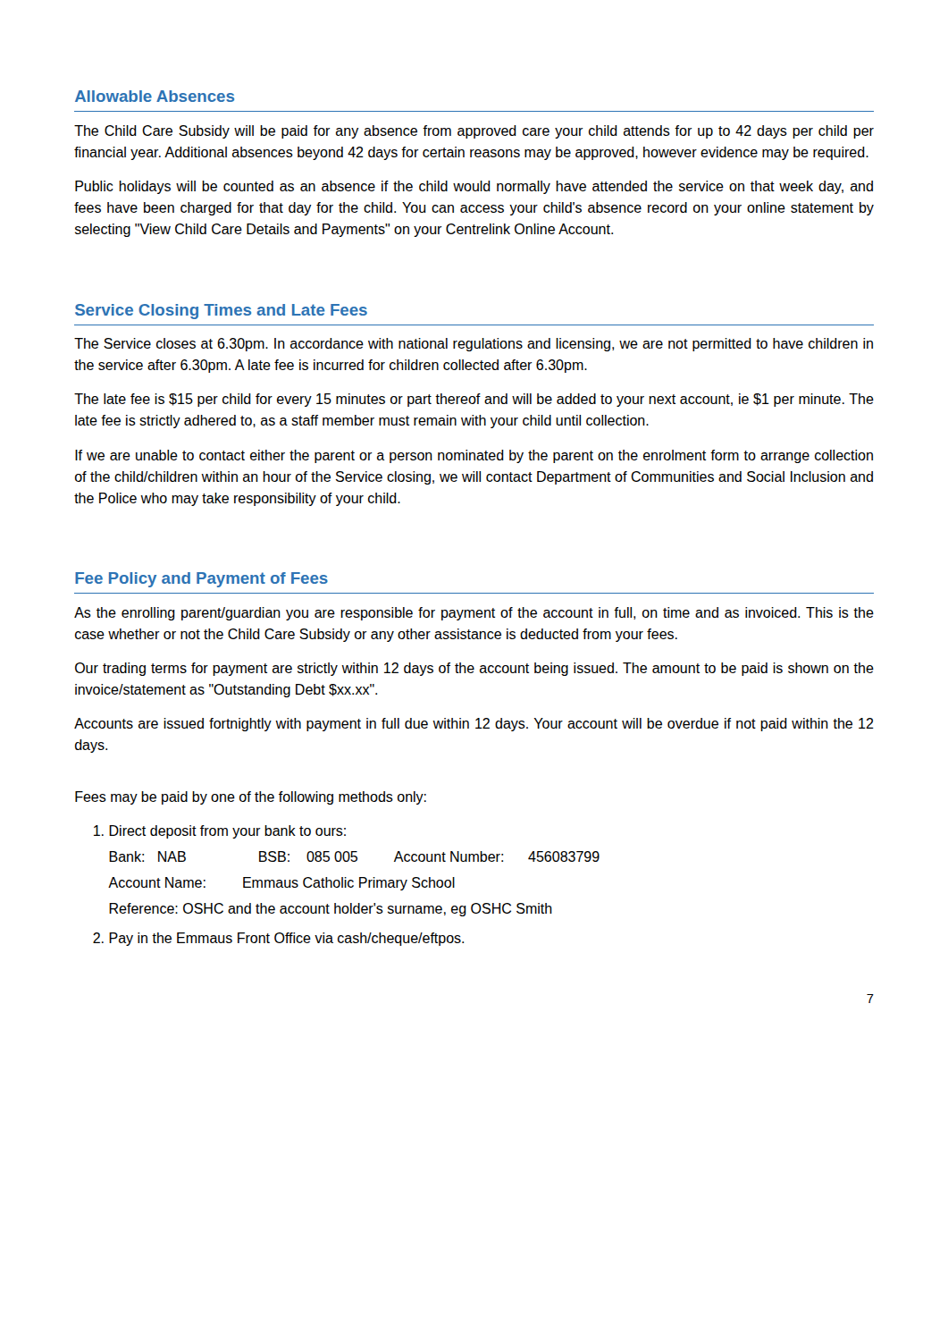Allowable Absences
The Child Care Subsidy will be paid for any absence from approved care your child attends for up to 42 days per child per financial year. Additional absences beyond 42 days for certain reasons may be approved, however evidence may be required.
Public holidays will be counted as an absence if the child would normally have attended the service on that week day, and fees have been charged for that day for the child. You can access your child's absence record on your online statement by selecting "View Child Care Details and Payments" on your Centrelink Online Account.
Service Closing Times and Late Fees
The Service closes at 6.30pm. In accordance with national regulations and licensing, we are not permitted to have children in the service after 6.30pm. A late fee is incurred for children collected after 6.30pm.
The late fee is $15 per child for every 15 minutes or part thereof and will be added to your next account, ie $1 per minute. The late fee is strictly adhered to, as a staff member must remain with your child until collection.
If we are unable to contact either the parent or a person nominated by the parent on the enrolment form to arrange collection of the child/children within an hour of the Service closing, we will contact Department of Communities and Social Inclusion and the Police who may take responsibility of your child.
Fee Policy and Payment of Fees
As the enrolling parent/guardian you are responsible for payment of the account in full, on time and as invoiced. This is the case whether or not the Child Care Subsidy or any other assistance is deducted from your fees.
Our trading terms for payment are strictly within 12 days of the account being issued. The amount to be paid is shown on the invoice/statement as "Outstanding Debt $xx.xx".
Accounts are issued fortnightly with payment in full due within 12 days. Your account will be overdue if not paid within the 12 days.
Fees may be paid by one of the following methods only:
Direct deposit from your bank to ours:
Bank: NAB BSB: 085 005 Account Number: 456083799
Account Name: Emmaus Catholic Primary School
Reference: OSHC and the account holder's surname, eg OSHC Smith
Pay in the Emmaus Front Office via cash/cheque/eftpos.
7